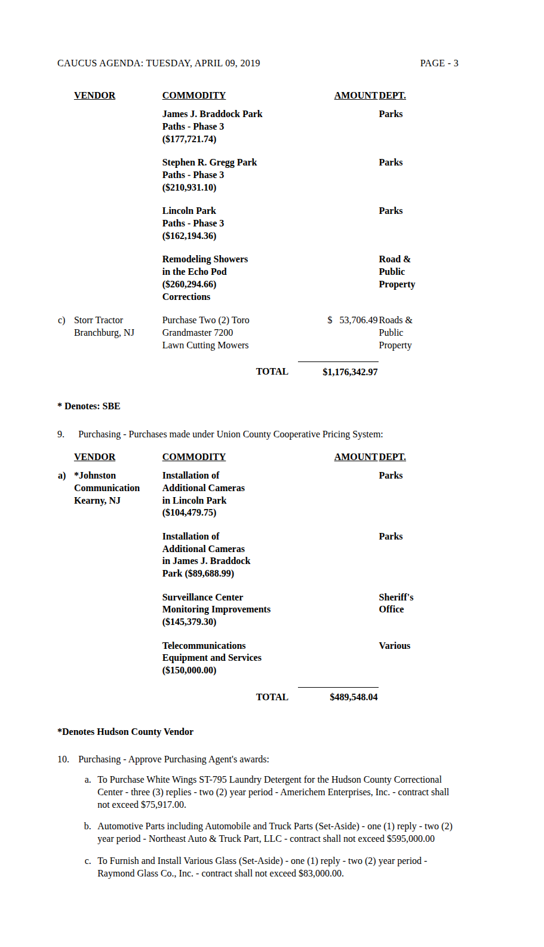CAUCUS AGENDA: TUESDAY, APRIL 09, 2019 PAGE - 3
| | VENDOR | COMMODITY | AMOUNT | DEPT. |
| --- | --- | --- | --- | --- |
| | | James J. Braddock Park Paths - Phase 3 ($177,721.74) | | Parks |
| | | Stephen R. Gregg Park Paths - Phase 3 ($210,931.10) | | Parks |
| | | Lincoln Park Paths - Phase 3 ($162,194.36) | | Parks |
| | | Remodeling Showers in the Echo Pod ($260,294.66) Corrections | | Road & Public Property |
| c) | Storr Tractor Branchburg, NJ | Purchase Two (2) Toro Grandmaster 7200 Lawn Cutting Mowers | $ 53,706.49 | Roads & Public Property |
| | | TOTAL | $1,176,342.97 | |
* Denotes: SBE
9.
Purchasing - Purchases made under Union County Cooperative Pricing System:
| | VENDOR | COMMODITY | AMOUNT | DEPT. |
| --- | --- | --- | --- | --- |
| a) | *Johnston Communication Kearny, NJ | Installation of Additional Cameras in Lincoln Park ($104,479.75) | | Parks |
| | | Installation of Additional Cameras in James J. Braddock Park ($89,688.99) | | Parks |
| | | Surveillance Center Monitoring Improvements ($145,379.30) | | Sheriff's Office |
| | | Telecommunications Equipment and Services ($150,000.00) | | Various |
| | | TOTAL | $489,548.04 | |
*Denotes Hudson County Vendor
10.
Purchasing - Approve Purchasing Agent's awards:
To Purchase White Wings ST-795 Laundry Detergent for the Hudson County Correctional Center - three (3) replies - two (2) year period - Americhem Enterprises, Inc. - contract shall not exceed $75,917.00.
Automotive Parts including Automobile and Truck Parts (Set-Aside) - one (1) reply - two (2) year period - Northeast Auto & Truck Part, LLC - contract shall not exceed $595,000.00
To Furnish and Install Various Glass (Set-Aside) - one (1) reply - two (2) year period - Raymond Glass Co., Inc. - contract shall not exceed $83,000.00.